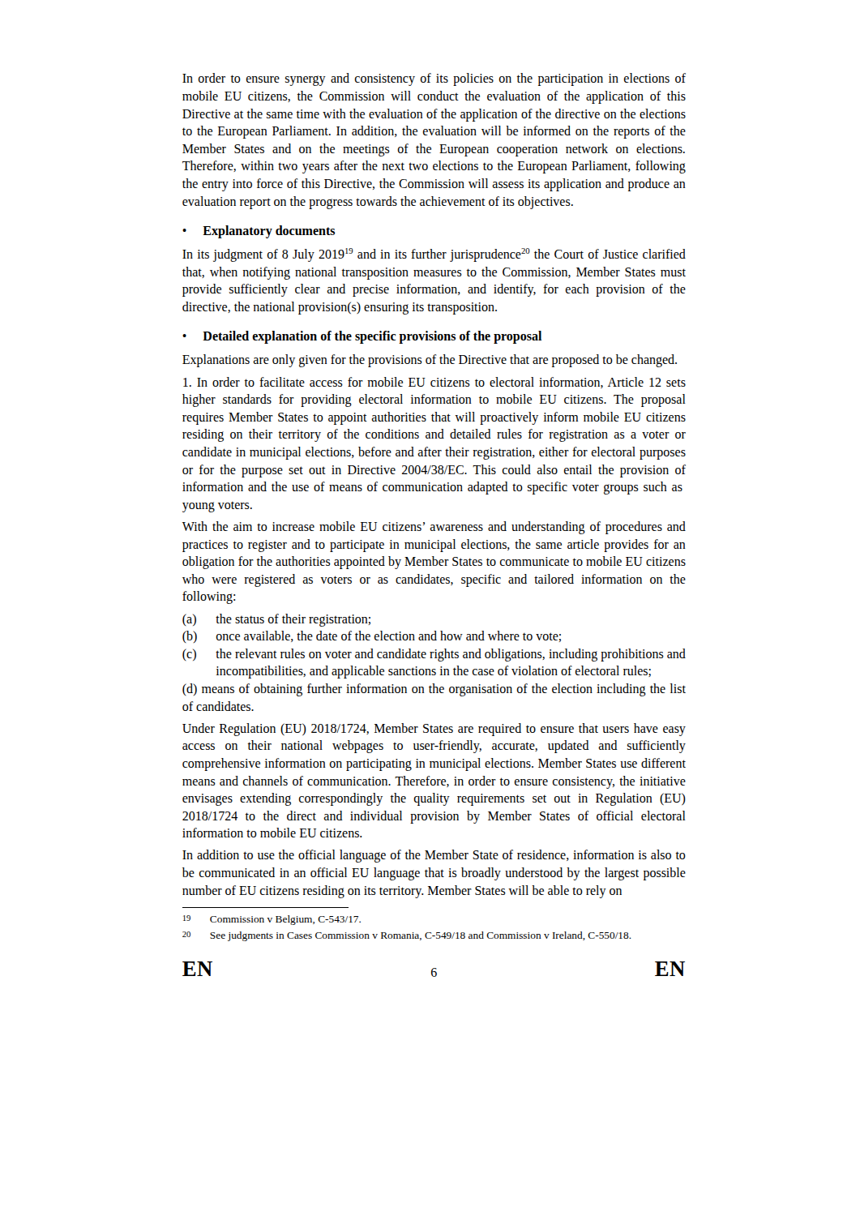In order to ensure synergy and consistency of its policies on the participation in elections of mobile EU citizens, the Commission will conduct the evaluation of the application of this Directive at the same time with the evaluation of the application of the directive on the elections to the European Parliament. In addition, the evaluation will be informed on the reports of the Member States and on the meetings of the European cooperation network on elections. Therefore, within two years after the next two elections to the European Parliament, following the entry into force of this Directive, the Commission will assess its application and produce an evaluation report on the progress towards the achievement of its objectives.
• Explanatory documents
In its judgment of 8 July 201919 and in its further jurisprudence20 the Court of Justice clarified that, when notifying national transposition measures to the Commission, Member States must provide sufficiently clear and precise information, and identify, for each provision of the directive, the national provision(s) ensuring its transposition.
• Detailed explanation of the specific provisions of the proposal
Explanations are only given for the provisions of the Directive that are proposed to be changed.
1. In order to facilitate access for mobile EU citizens to electoral information, Article 12 sets higher standards for providing electoral information to mobile EU citizens. The proposal requires Member States to appoint authorities that will proactively inform mobile EU citizens residing on their territory of the conditions and detailed rules for registration as a voter or candidate in municipal elections, before and after their registration, either for electoral purposes or for the purpose set out in Directive 2004/38/EC. This could also entail the provision of information and the use of means of communication adapted to specific voter groups such as young voters.
With the aim to increase mobile EU citizens’ awareness and understanding of procedures and practices to register and to participate in municipal elections, the same article provides for an obligation for the authorities appointed by Member States to communicate to mobile EU citizens who were registered as voters or as candidates, specific and tailored information on the following:
(a) the status of their registration;
(b) once available, the date of the election and how and where to vote;
(c) the relevant rules on voter and candidate rights and obligations, including prohibitions and incompatibilities, and applicable sanctions in the case of violation of electoral rules;
(d) means of obtaining further information on the organisation of the election including the list of candidates.
Under Regulation (EU) 2018/1724, Member States are required to ensure that users have easy access on their national webpages to user-friendly, accurate, updated and sufficiently comprehensive information on participating in municipal elections. Member States use different means and channels of communication. Therefore, in order to ensure consistency, the initiative envisages extending correspondingly the quality requirements set out in Regulation (EU) 2018/1724 to the direct and individual provision by Member States of official electoral information to mobile EU citizens.
In addition to use the official language of the Member State of residence, information is also to be communicated in an official EU language that is broadly understood by the largest possible number of EU citizens residing on its territory. Member States will be able to rely on
19 Commission v Belgium, C-543/17.
20 See judgments in Cases Commission v Romania, C-549/18 and Commission v Ireland, C-550/18.
EN 6 EN